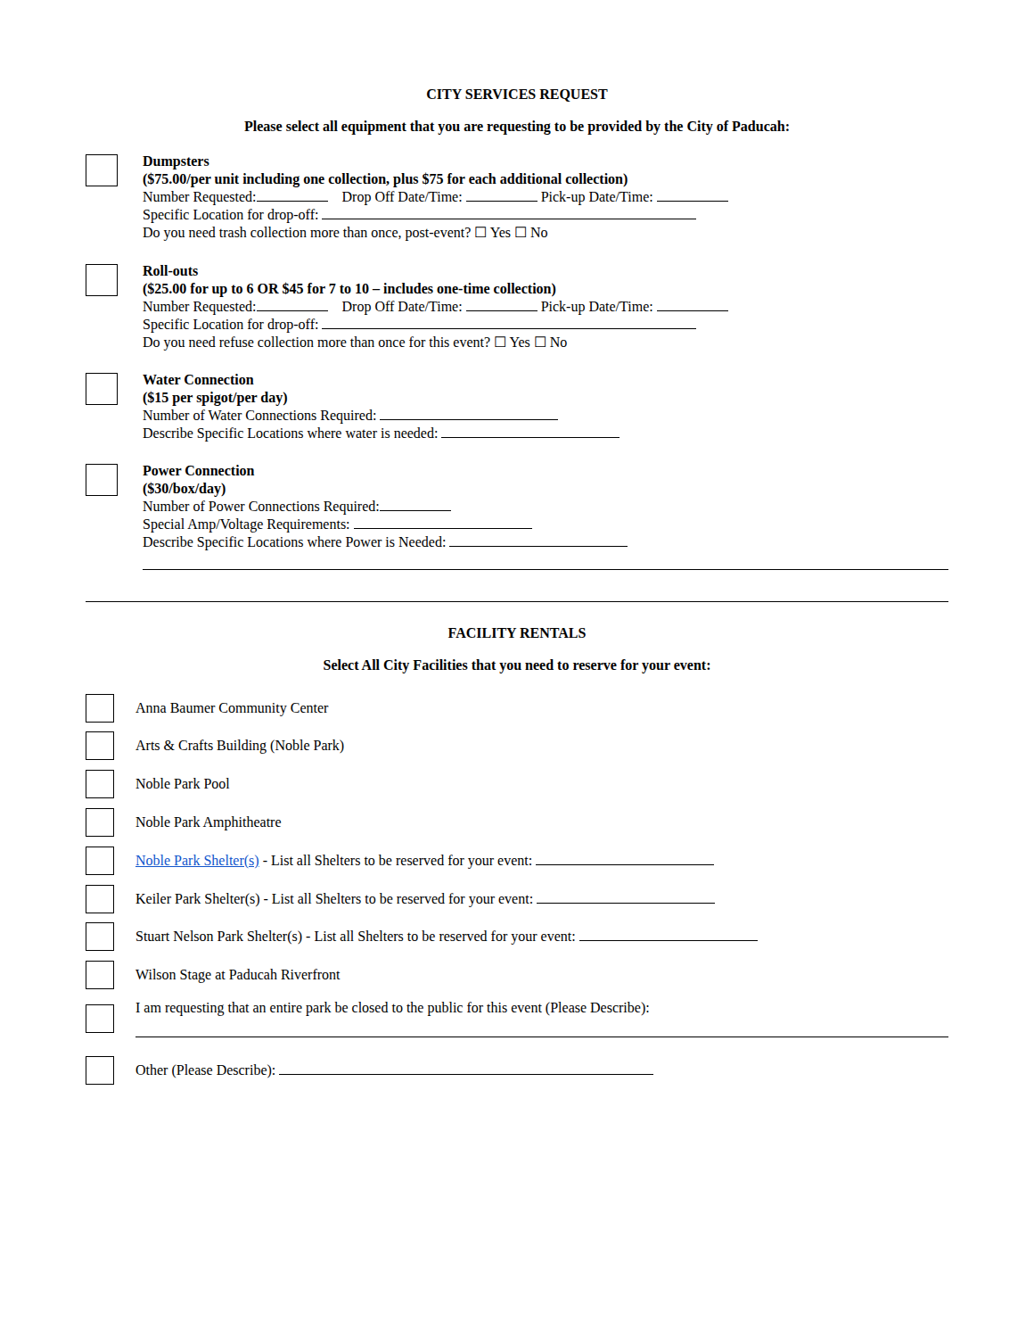CITY SERVICES REQUEST
Please select all equipment that you are requesting to be provided by the City of Paducah:
Dumpsters
($75.00/per unit including one collection, plus $75 for each additional collection)
Number Requested: Drop Off Date/Time: Pick-up Date/Time:
Specific Location for drop-off:
Do you need trash collection more than once, post-event? ☐ Yes ☐ No
Roll-outs
($25.00 for up to 6 OR $45 for 7 to 10 – includes one-time collection)
Number Requested: Drop Off Date/Time: Pick-up Date/Time:
Specific Location for drop-off:
Do you need refuse collection more than once for this event? ☐ Yes ☐ No
Water Connection
($15 per spigot/per day)
Number of Water Connections Required:
Describe Specific Locations where water is needed:
Power Connection
($30/box/day)
Number of Power Connections Required:
Special Amp/Voltage Requirements:
Describe Specific Locations where Power is Needed:
FACILITY RENTALS
Select All City Facilities that you need to reserve for your event:
Anna Baumer Community Center
Arts & Crafts Building (Noble Park)
Noble Park Pool
Noble Park Amphitheatre
Noble Park Shelter(s) - List all Shelters to be reserved for your event:
Keiler Park Shelter(s) - List all Shelters to be reserved for your event:
Stuart Nelson Park Shelter(s) - List all Shelters to be reserved for your event:
Wilson Stage at Paducah Riverfront
I am requesting that an entire park be closed to the public for this event (Please Describe):
Other (Please Describe):